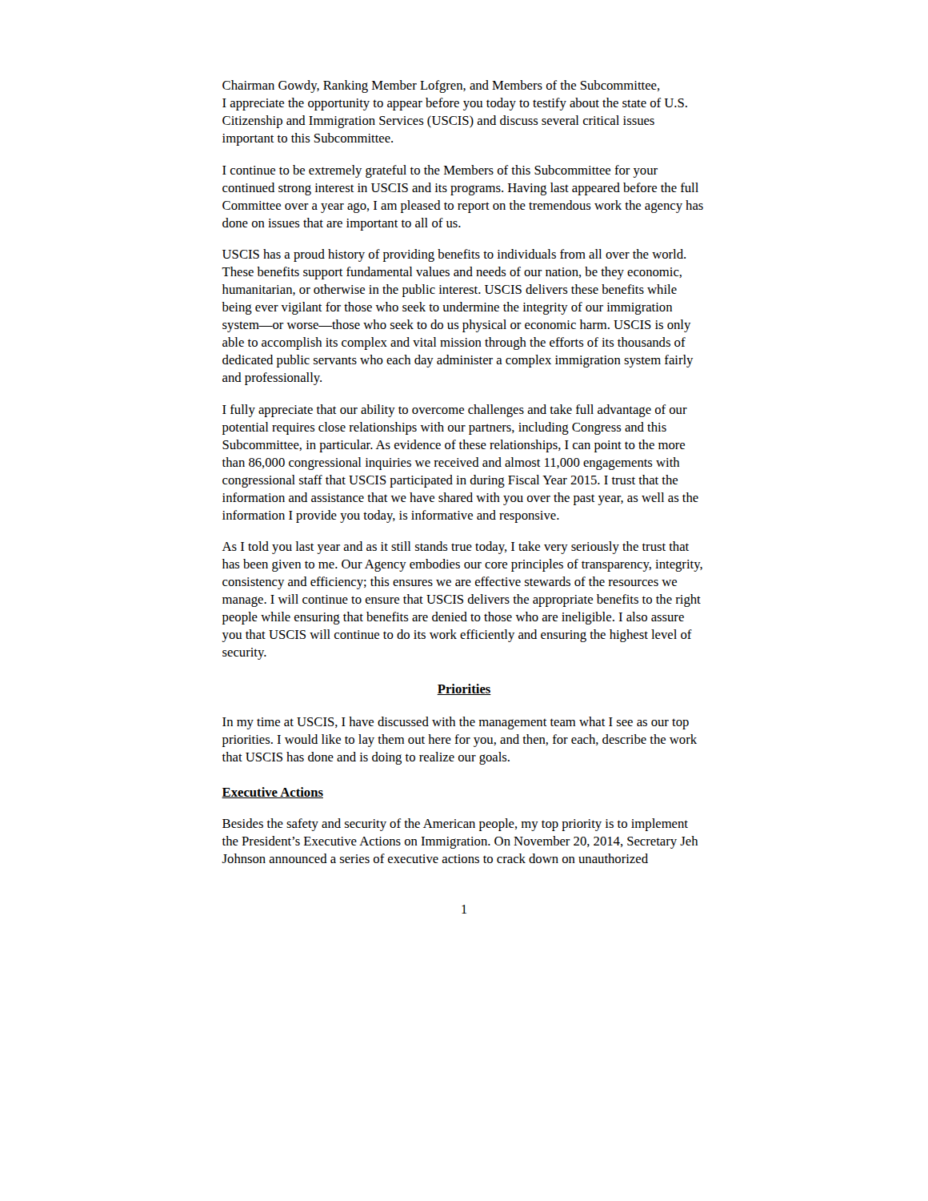Chairman Gowdy, Ranking Member Lofgren, and Members of the Subcommittee,
I appreciate the opportunity to appear before you today to testify about the state of U.S. Citizenship and Immigration Services (USCIS) and discuss several critical issues important to this Subcommittee.
I continue to be extremely grateful to the Members of this Subcommittee for your continued strong interest in USCIS and its programs. Having last appeared before the full Committee over a year ago, I am pleased to report on the tremendous work the agency has done on issues that are important to all of us.
USCIS has a proud history of providing benefits to individuals from all over the world. These benefits support fundamental values and needs of our nation, be they economic, humanitarian, or otherwise in the public interest. USCIS delivers these benefits while being ever vigilant for those who seek to undermine the integrity of our immigration system—or worse—those who seek to do us physical or economic harm. USCIS is only able to accomplish its complex and vital mission through the efforts of its thousands of dedicated public servants who each day administer a complex immigration system fairly and professionally.
I fully appreciate that our ability to overcome challenges and take full advantage of our potential requires close relationships with our partners, including Congress and this Subcommittee, in particular. As evidence of these relationships, I can point to the more than 86,000 congressional inquiries we received and almost 11,000 engagements with congressional staff that USCIS participated in during Fiscal Year 2015. I trust that the information and assistance that we have shared with you over the past year, as well as the information I provide you today, is informative and responsive.
As I told you last year and as it still stands true today, I take very seriously the trust that has been given to me. Our Agency embodies our core principles of transparency, integrity, consistency and efficiency; this ensures we are effective stewards of the resources we manage. I will continue to ensure that USCIS delivers the appropriate benefits to the right people while ensuring that benefits are denied to those who are ineligible. I also assure you that USCIS will continue to do its work efficiently and ensuring the highest level of security.
Priorities
In my time at USCIS, I have discussed with the management team what I see as our top priorities. I would like to lay them out here for you, and then, for each, describe the work that USCIS has done and is doing to realize our goals.
Executive Actions
Besides the safety and security of the American people, my top priority is to implement the President’s Executive Actions on Immigration. On November 20, 2014, Secretary Jeh Johnson announced a series of executive actions to crack down on unauthorized
1